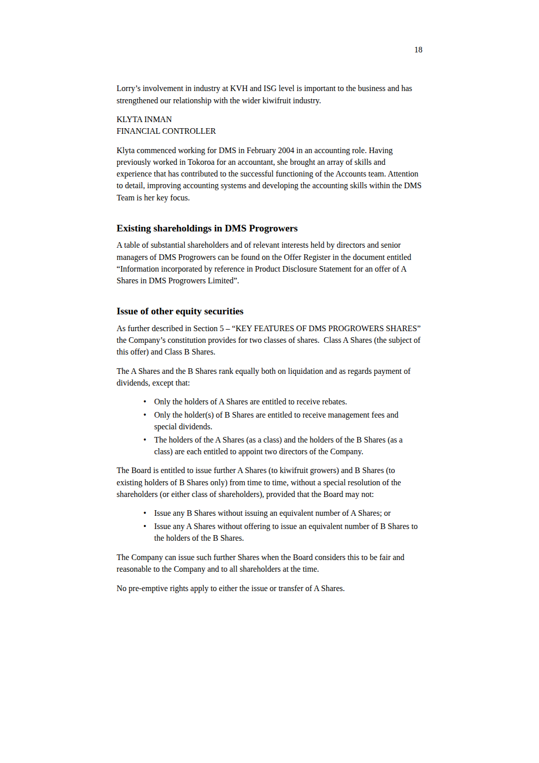18
Lorry’s involvement in industry at KVH and ISG level is important to the business and has strengthened our relationship with the wider kiwifruit industry.
KLYTA INMAN
FINANCIAL CONTROLLER
Klyta commenced working for DMS in February 2004 in an accounting role. Having previously worked in Tokoroa for an accountant, she brought an array of skills and experience that has contributed to the successful functioning of the Accounts team. Attention to detail, improving accounting systems and developing the accounting skills within the DMS Team is her key focus.
Existing shareholdings in DMS Progrowers
A table of substantial shareholders and of relevant interests held by directors and senior managers of DMS Progrowers can be found on the Offer Register in the document entitled “Information incorporated by reference in Product Disclosure Statement for an offer of A Shares in DMS Progrowers Limited”.
Issue of other equity securities
As further described in Section 5 – “KEY FEATURES OF DMS PROGROWERS SHARES” the Company’s constitution provides for two classes of shares. Class A Shares (the subject of this offer) and Class B Shares.
The A Shares and the B Shares rank equally both on liquidation and as regards payment of dividends, except that:
Only the holders of A Shares are entitled to receive rebates.
Only the holder(s) of B Shares are entitled to receive management fees and special dividends.
The holders of the A Shares (as a class) and the holders of the B Shares (as a class) are each entitled to appoint two directors of the Company.
The Board is entitled to issue further A Shares (to kiwifruit growers) and B Shares (to existing holders of B Shares only) from time to time, without a special resolution of the shareholders (or either class of shareholders), provided that the Board may not:
Issue any B Shares without issuing an equivalent number of A Shares; or
Issue any A Shares without offering to issue an equivalent number of B Shares to the holders of the B Shares.
The Company can issue such further Shares when the Board considers this to be fair and reasonable to the Company and to all shareholders at the time.
No pre-emptive rights apply to either the issue or transfer of A Shares.